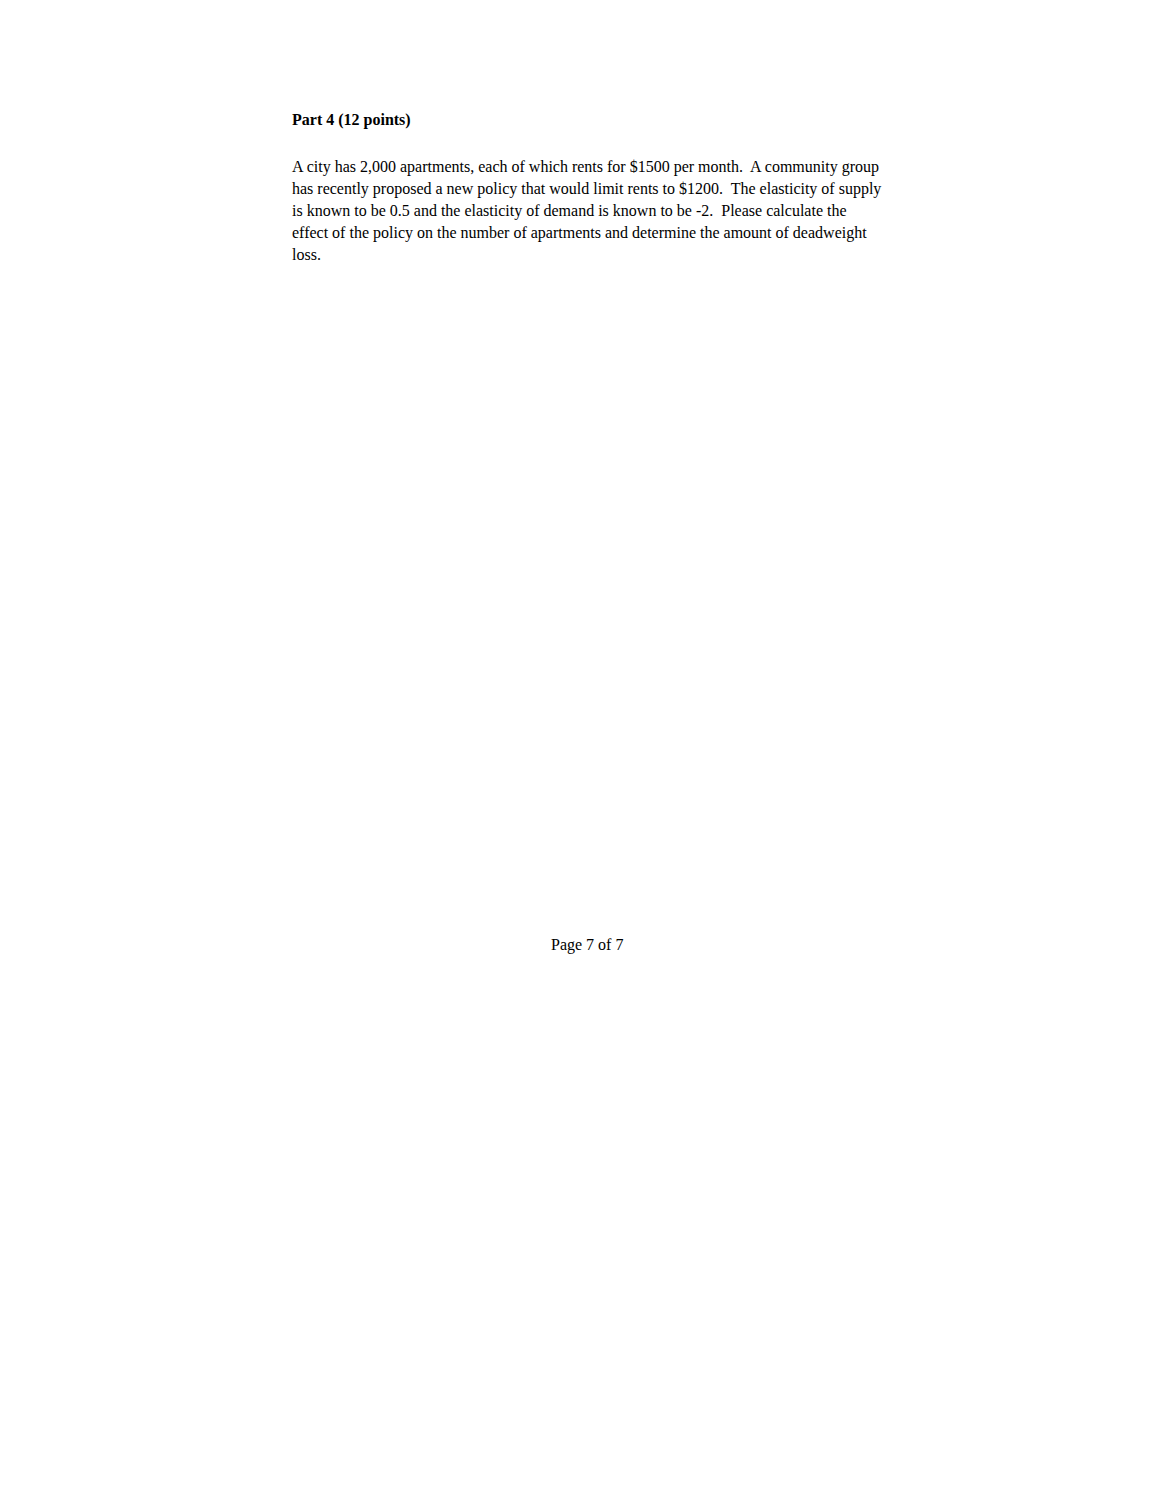Part 4 (12 points)
A city has 2,000 apartments, each of which rents for $1500 per month. A community group has recently proposed a new policy that would limit rents to $1200. The elasticity of supply is known to be 0.5 and the elasticity of demand is known to be -2. Please calculate the effect of the policy on the number of apartments and determine the amount of deadweight loss.
Page 7 of 7